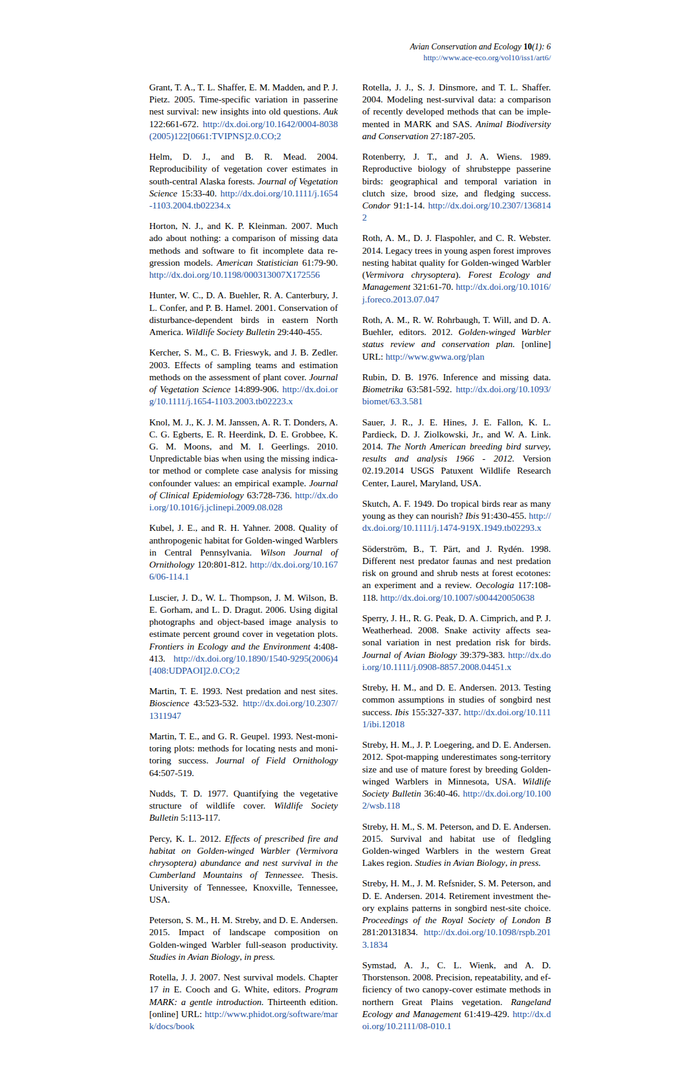Avian Conservation and Ecology 10(1): 6
http://www.ace-eco.org/vol10/iss1/art6/
Grant, T. A., T. L. Shaffer, E. M. Madden, and P. J. Pietz. 2005. Time-specific variation in passerine nest survival: new insights into old questions. Auk 122:661-672. http://dx.doi.org/10.1642/0004-8038(2005)122[0661:TVIPNS]2.0.CO;2
Helm, D. J., and B. R. Mead. 2004. Reproducibility of vegetation cover estimates in south-central Alaska forests. Journal of Vegetation Science 15:33-40. http://dx.doi.org/10.1111/j.1654-1103.2004.tb02234.x
Horton, N. J., and K. P. Kleinman. 2007. Much ado about nothing: a comparison of missing data methods and software to fit incomplete data regression models. American Statistician 61:79-90. http://dx.doi.org/10.1198/000313007X172556
Hunter, W. C., D. A. Buehler, R. A. Canterbury, J. L. Confer, and P. B. Hamel. 2001. Conservation of disturbance-dependent birds in eastern North America. Wildlife Society Bulletin 29:440-455.
Kercher, S. M., C. B. Frieswyk, and J. B. Zedler. 2003. Effects of sampling teams and estimation methods on the assessment of plant cover. Journal of Vegetation Science 14:899-906. http://dx.doi.org/10.1111/j.1654-1103.2003.tb02223.x
Knol, M. J., K. J. M. Janssen, A. R. T. Donders, A. C. G. Egberts, E. R. Heerdink, D. E. Grobbee, K. G. M. Moons, and M. I. Geerlings. 2010. Unpredictable bias when using the missing indicator method or complete case analysis for missing confounder values: an empirical example. Journal of Clinical Epidemiology 63:728-736. http://dx.doi.org/10.1016/j.jclinepi.2009.08.028
Kubel, J. E., and R. H. Yahner. 2008. Quality of anthropogenic habitat for Golden-winged Warblers in Central Pennsylvania. Wilson Journal of Ornithology 120:801-812. http://dx.doi.org/10.1676/06-114.1
Luscier, J. D., W. L. Thompson, J. M. Wilson, B. E. Gorham, and L. D. Dragut. 2006. Using digital photographs and object-based image analysis to estimate percent ground cover in vegetation plots. Frontiers in Ecology and the Environment 4:408-413. http://dx.doi.org/10.1890/1540-9295(2006)4[408:UDPAOI]2.0.CO;2
Martin, T. E. 1993. Nest predation and nest sites. Bioscience 43:523-532. http://dx.doi.org/10.2307/1311947
Martin, T. E., and G. R. Geupel. 1993. Nest-monitoring plots: methods for locating nests and monitoring success. Journal of Field Ornithology 64:507-519.
Nudds, T. D. 1977. Quantifying the vegetative structure of wildlife cover. Wildlife Society Bulletin 5:113-117.
Percy, K. L. 2012. Effects of prescribed fire and habitat on Golden-winged Warbler (Vermivora chrysoptera) abundance and nest survival in the Cumberland Mountains of Tennessee. Thesis. University of Tennessee, Knoxville, Tennessee, USA.
Peterson, S. M., H. M. Streby, and D. E. Andersen. 2015. Impact of landscape composition on Golden-winged Warbler full-season productivity. Studies in Avian Biology, in press.
Rotella, J. J. 2007. Nest survival models. Chapter 17 in E. Cooch and G. White, editors. Program MARK: a gentle introduction. Thirteenth edition. [online] URL: http://www.phidot.org/software/mark/docs/book
Rotella, J. J., S. J. Dinsmore, and T. L. Shaffer. 2004. Modeling nest-survival data: a comparison of recently developed methods that can be implemented in MARK and SAS. Animal Biodiversity and Conservation 27:187-205.
Rotenberry, J. T., and J. A. Wiens. 1989. Reproductive biology of shrubsteppe passerine birds: geographical and temporal variation in clutch size, brood size, and fledging success. Condor 91:1-14. http://dx.doi.org/10.2307/1368142
Roth, A. M., D. J. Flaspohler, and C. R. Webster. 2014. Legacy trees in young aspen forest improves nesting habitat quality for Golden-winged Warbler (Vermivora chrysoptera). Forest Ecology and Management 321:61-70. http://dx.doi.org/10.1016/j.foreco.2013.07.047
Roth, A. M., R. W. Rohrbaugh, T. Will, and D. A. Buehler, editors. 2012. Golden-winged Warbler status review and conservation plan. [online] URL: http://www.gwwa.org/plan
Rubin, D. B. 1976. Inference and missing data. Biometrika 63:581-592. http://dx.doi.org/10.1093/biomet/63.3.581
Sauer, J. R., J. E. Hines, J. E. Fallon, K. L. Pardieck, D. J. Ziolkowski, Jr., and W. A. Link. 2014. The North American breeding bird survey, results and analysis 1966 - 2012. Version 02.19.2014 USGS Patuxent Wildlife Research Center, Laurel, Maryland, USA.
Skutch, A. F. 1949. Do tropical birds rear as many young as they can nourish? Ibis 91:430-455. http://dx.doi.org/10.1111/j.1474-919X.1949.tb02293.x
Söderström, B., T. Pärt, and J. Rydén. 1998. Different nest predator faunas and nest predation risk on ground and shrub nests at forest ecotones: an experiment and a review. Oecologia 117:108-118. http://dx.doi.org/10.1007/s004420050638
Sperry, J. H., R. G. Peak, D. A. Cimprich, and P. J. Weatherhead. 2008. Snake activity affects seasonal variation in nest predation risk for birds. Journal of Avian Biology 39:379-383. http://dx.doi.org/10.1111/j.0908-8857.2008.04451.x
Streby, H. M., and D. E. Andersen. 2013. Testing common assumptions in studies of songbird nest success. Ibis 155:327-337. http://dx.doi.org/10.1111/ibi.12018
Streby, H. M., J. P. Loegering, and D. E. Andersen. 2012. Spot-mapping underestimates song-territory size and use of mature forest by breeding Golden-winged Warblers in Minnesota, USA. Wildlife Society Bulletin 36:40-46. http://dx.doi.org/10.1002/wsb.118
Streby, H. M., S. M. Peterson, and D. E. Andersen. 2015. Survival and habitat use of fledgling Golden-winged Warblers in the western Great Lakes region. Studies in Avian Biology, in press.
Streby, H. M., J. M. Refsnider, S. M. Peterson, and D. E. Andersen. 2014. Retirement investment theory explains patterns in songbird nest-site choice. Proceedings of the Royal Society of London B 281:20131834. http://dx.doi.org/10.1098/rspb.2013.1834
Symstad, A. J., C. L. Wienk, and A. D. Thorstenson. 2008. Precision, repeatability, and efficiency of two canopy-cover estimate methods in northern Great Plains vegetation. Rangeland Ecology and Management 61:419-429. http://dx.doi.org/10.2111/08-010.1